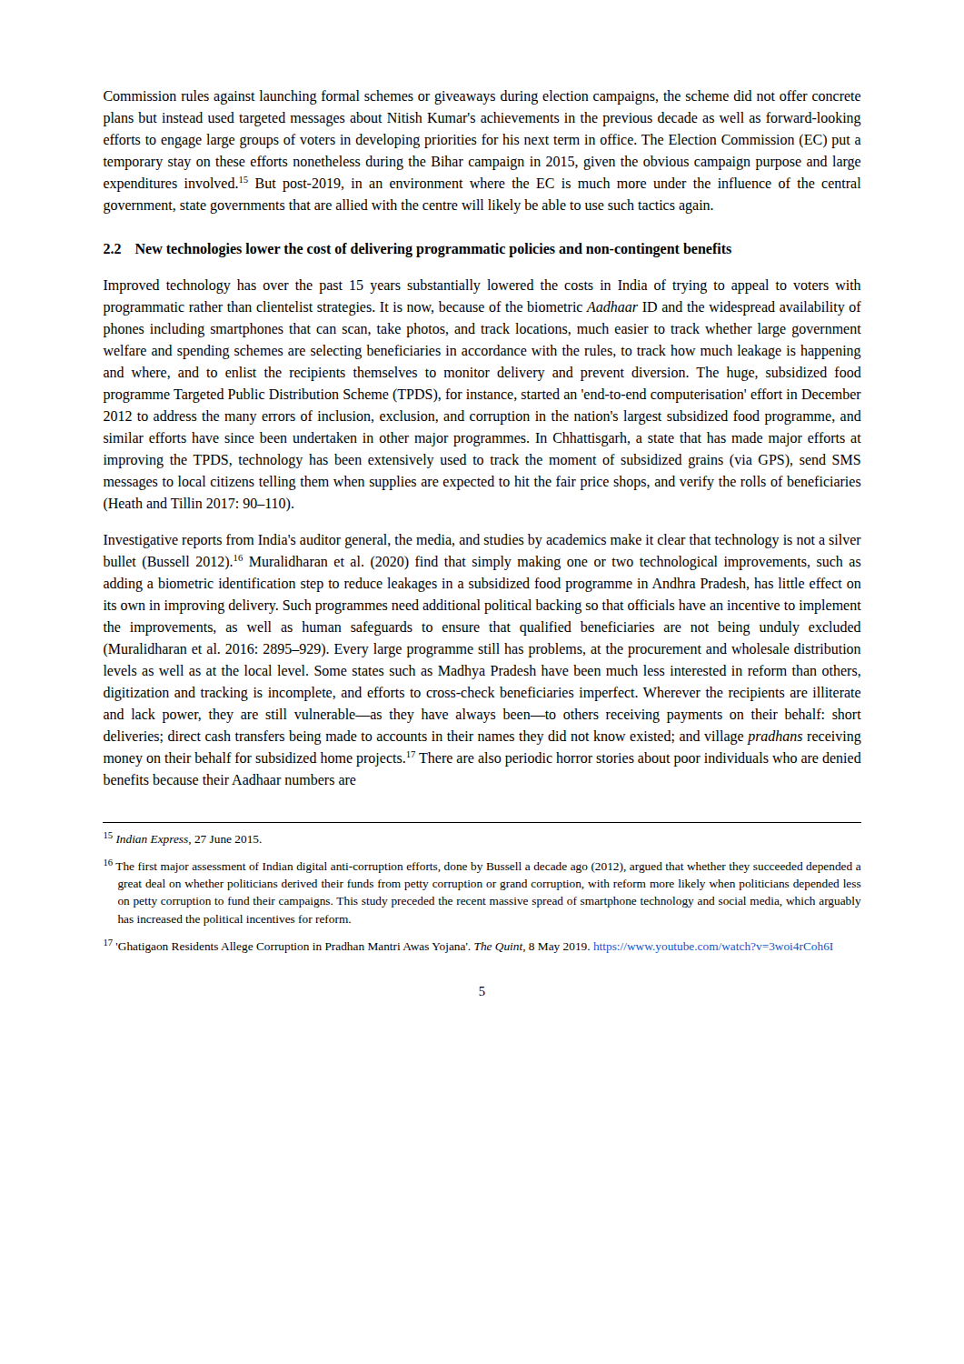Commission rules against launching formal schemes or giveaways during election campaigns, the scheme did not offer concrete plans but instead used targeted messages about Nitish Kumar's achievements in the previous decade as well as forward-looking efforts to engage large groups of voters in developing priorities for his next term in office. The Election Commission (EC) put a temporary stay on these efforts nonetheless during the Bihar campaign in 2015, given the obvious campaign purpose and large expenditures involved.15 But post-2019, in an environment where the EC is much more under the influence of the central government, state governments that are allied with the centre will likely be able to use such tactics again.
2.2 New technologies lower the cost of delivering programmatic policies and non-contingent benefits
Improved technology has over the past 15 years substantially lowered the costs in India of trying to appeal to voters with programmatic rather than clientelist strategies. It is now, because of the biometric Aadhaar ID and the widespread availability of phones including smartphones that can scan, take photos, and track locations, much easier to track whether large government welfare and spending schemes are selecting beneficiaries in accordance with the rules, to track how much leakage is happening and where, and to enlist the recipients themselves to monitor delivery and prevent diversion. The huge, subsidized food programme Targeted Public Distribution Scheme (TPDS), for instance, started an 'end-to-end computerisation' effort in December 2012 to address the many errors of inclusion, exclusion, and corruption in the nation's largest subsidized food programme, and similar efforts have since been undertaken in other major programmes. In Chhattisgarh, a state that has made major efforts at improving the TPDS, technology has been extensively used to track the moment of subsidized grains (via GPS), send SMS messages to local citizens telling them when supplies are expected to hit the fair price shops, and verify the rolls of beneficiaries (Heath and Tillin 2017: 90–110).
Investigative reports from India's auditor general, the media, and studies by academics make it clear that technology is not a silver bullet (Bussell 2012).16 Muralidharan et al. (2020) find that simply making one or two technological improvements, such as adding a biometric identification step to reduce leakages in a subsidized food programme in Andhra Pradesh, has little effect on its own in improving delivery. Such programmes need additional political backing so that officials have an incentive to implement the improvements, as well as human safeguards to ensure that qualified beneficiaries are not being unduly excluded (Muralidharan et al. 2016: 2895–929). Every large programme still has problems, at the procurement and wholesale distribution levels as well as at the local level. Some states such as Madhya Pradesh have been much less interested in reform than others, digitization and tracking is incomplete, and efforts to cross-check beneficiaries imperfect. Wherever the recipients are illiterate and lack power, they are still vulnerable—as they have always been—to others receiving payments on their behalf: short deliveries; direct cash transfers being made to accounts in their names they did not know existed; and village pradhans receiving money on their behalf for subsidized home projects.17 There are also periodic horror stories about poor individuals who are denied benefits because their Aadhaar numbers are
15 Indian Express, 27 June 2015.
16 The first major assessment of Indian digital anti-corruption efforts, done by Bussell a decade ago (2012), argued that whether they succeeded depended a great deal on whether politicians derived their funds from petty corruption or grand corruption, with reform more likely when politicians depended less on petty corruption to fund their campaigns. This study preceded the recent massive spread of smartphone technology and social media, which arguably has increased the political incentives for reform.
17 'Ghatigaon Residents Allege Corruption in Pradhan Mantri Awas Yojana'. The Quint, 8 May 2019. https://www.youtube.com/watch?v=3woi4rCoh6I
5